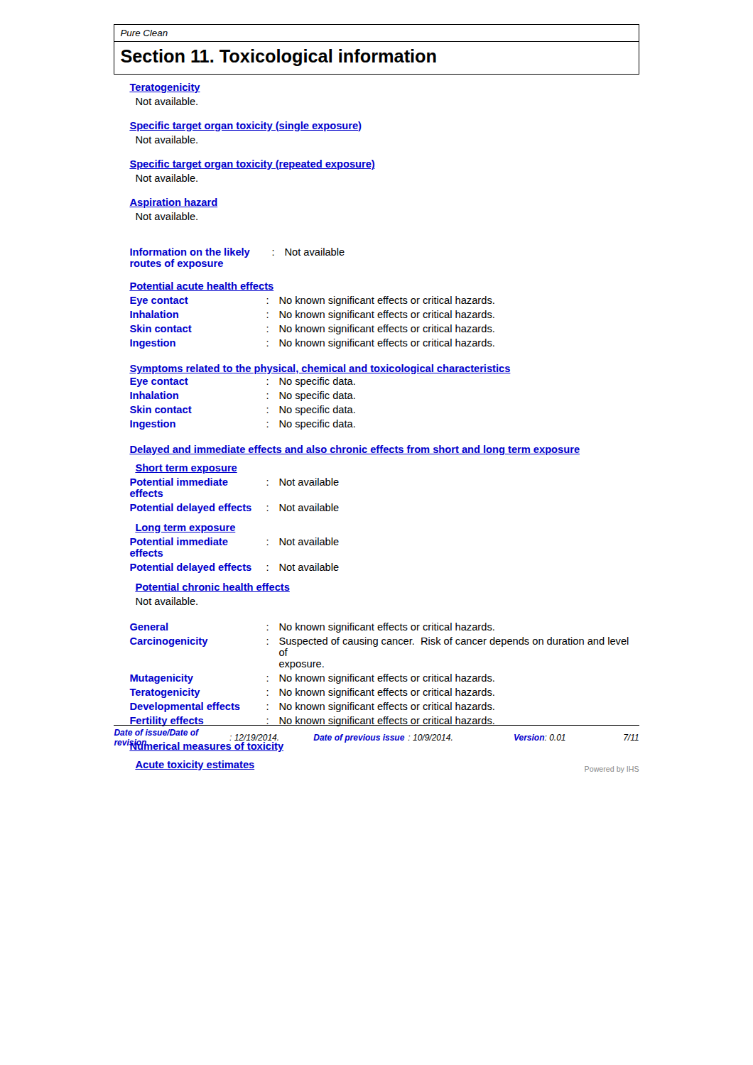Pure Clean
Section 11. Toxicological information
Teratogenicity
Not available.
Specific target organ toxicity (single exposure)
Not available.
Specific target organ toxicity (repeated exposure)
Not available.
Aspiration hazard
Not available.
| Information on the likely routes of exposure | : | Not available |
Potential acute health effects
| Eye contact | : | No known significant effects or critical hazards. |
| Inhalation | : | No known significant effects or critical hazards. |
| Skin contact | : | No known significant effects or critical hazards. |
| Ingestion | : | No known significant effects or critical hazards. |
Symptoms related to the physical, chemical and toxicological characteristics
| Eye contact | : | No specific data. |
| Inhalation | : | No specific data. |
| Skin contact | : | No specific data. |
| Ingestion | : | No specific data. |
Delayed and immediate effects and also chronic effects from short and long term exposure
Short term exposure
| Potential immediate effects | : | Not available |
| Potential delayed effects | : | Not available |
Long term exposure
| Potential immediate effects | : | Not available |
| Potential delayed effects | : | Not available |
Potential chronic health effects
Not available.
| General | : | No known significant effects or critical hazards. |
| Carcinogenicity | : | Suspected of causing cancer. Risk of cancer depends on duration and level of exposure. |
| Mutagenicity | : | No known significant effects or critical hazards. |
| Teratogenicity | : | No known significant effects or critical hazards. |
| Developmental effects | : | No known significant effects or critical hazards. |
| Fertility effects | : | No known significant effects or critical hazards. |
Numerical measures of toxicity
Acute toxicity estimates
| Date of issue/Date of revision | : 12/19/2014. | Date of previous issue | : 10/9/2014. | Version | : 0.01 | 7/11 |
Powered by IHS